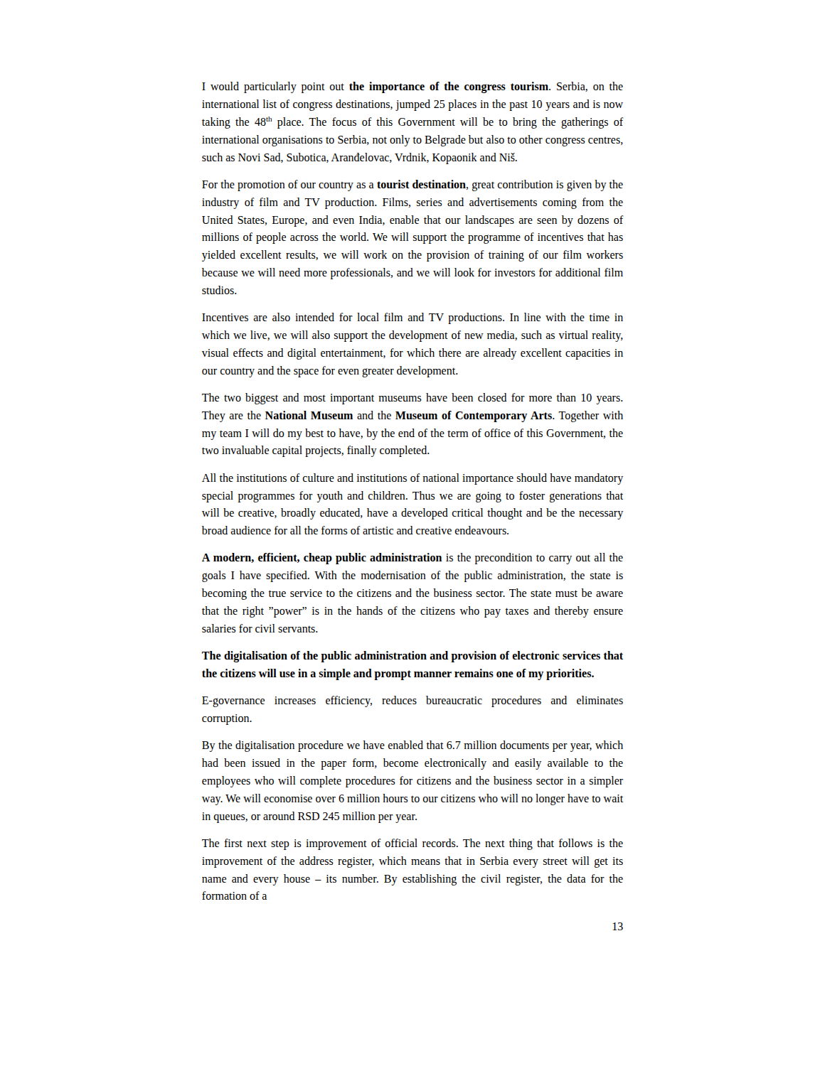I would particularly point out the importance of the congress tourism. Serbia, on the international list of congress destinations, jumped 25 places in the past 10 years and is now taking the 48th place. The focus of this Government will be to bring the gatherings of international organisations to Serbia, not only to Belgrade but also to other congress centres, such as Novi Sad, Subotica, Aranđelovac, Vrdnik, Kopaonik and Niš.
For the promotion of our country as a tourist destination, great contribution is given by the industry of film and TV production. Films, series and advertisements coming from the United States, Europe, and even India, enable that our landscapes are seen by dozens of millions of people across the world. We will support the programme of incentives that has yielded excellent results, we will work on the provision of training of our film workers because we will need more professionals, and we will look for investors for additional film studios.
Incentives are also intended for local film and TV productions. In line with the time in which we live, we will also support the development of new media, such as virtual reality, visual effects and digital entertainment, for which there are already excellent capacities in our country and the space for even greater development.
The two biggest and most important museums have been closed for more than 10 years. They are the National Museum and the Museum of Contemporary Arts. Together with my team I will do my best to have, by the end of the term of office of this Government, the two invaluable capital projects, finally completed.
All the institutions of culture and institutions of national importance should have mandatory special programmes for youth and children. Thus we are going to foster generations that will be creative, broadly educated, have a developed critical thought and be the necessary broad audience for all the forms of artistic and creative endeavours.
A modern, efficient, cheap public administration is the precondition to carry out all the goals I have specified. With the modernisation of the public administration, the state is becoming the true service to the citizens and the business sector. The state must be aware that the right ”power” is in the hands of the citizens who pay taxes and thereby ensure salaries for civil servants.
The digitalisation of the public administration and provision of electronic services that the citizens will use in a simple and prompt manner remains one of my priorities.
E-governance increases efficiency, reduces bureaucratic procedures and eliminates corruption.
By the digitalisation procedure we have enabled that 6.7 million documents per year, which had been issued in the paper form, become electronically and easily available to the employees who will complete procedures for citizens and the business sector in a simpler way. We will economise over 6 million hours to our citizens who will no longer have to wait in queues, or around RSD 245 million per year.
The first next step is improvement of official records. The next thing that follows is the improvement of the address register, which means that in Serbia every street will get its name and every house – its number. By establishing the civil register, the data for the formation of a
13